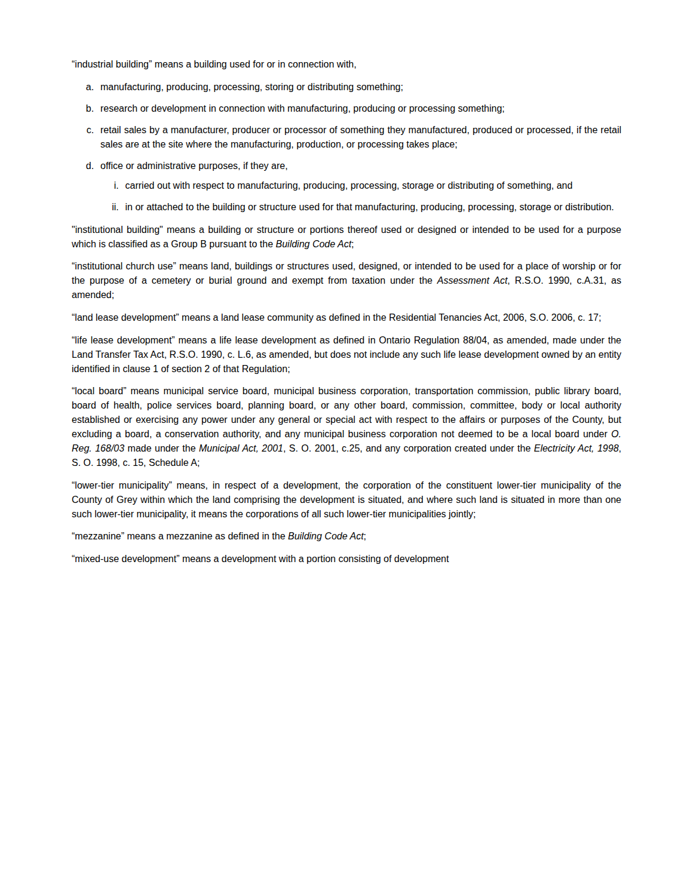“industrial building” means a building used for or in connection with,
manufacturing, producing, processing, storing or distributing something;
research or development in connection with manufacturing, producing or processing something;
retail sales by a manufacturer, producer or processor of something they manufactured, produced or processed, if the retail sales are at the site where the manufacturing, production, or processing takes place;
office or administrative purposes, if they are,
carried out with respect to manufacturing, producing, processing, storage or distributing of something, and
in or attached to the building or structure used for that manufacturing, producing, processing, storage or distribution.
"institutional building" means a building or structure or portions thereof used or designed or intended to be used for a purpose which is classified as a Group B pursuant to the Building Code Act;
“institutional church use” means land, buildings or structures used, designed, or intended to be used for a place of worship or for the purpose of a cemetery or burial ground and exempt from taxation under the Assessment Act, R.S.O. 1990, c.A.31, as amended;
“land lease development” means a land lease community as defined in the Residential Tenancies Act, 2006, S.O. 2006, c. 17;
“life lease development” means a life lease development as defined in Ontario Regulation 88/04, as amended, made under the Land Transfer Tax Act, R.S.O. 1990, c. L.6, as amended, but does not include any such life lease development owned by an entity identified in clause 1 of section 2 of that Regulation;
“local board” means municipal service board, municipal business corporation, transportation commission, public library board, board of health, police services board, planning board, or any other board, commission, committee, body or local authority established or exercising any power under any general or special act with respect to the affairs or purposes of the County, but excluding a board, a conservation authority, and any municipal business corporation not deemed to be a local board under O. Reg. 168/03 made under the Municipal Act, 2001, S. O. 2001, c.25, and any corporation created under the Electricity Act, 1998, S. O. 1998, c. 15, Schedule A;
“lower-tier municipality” means, in respect of a development, the corporation of the constituent lower-tier municipality of the County of Grey within which the land comprising the development is situated, and where such land is situated in more than one such lower-tier municipality, it means the corporations of all such lower-tier municipalities jointly;
“mezzanine” means a mezzanine as defined in the Building Code Act;
“mixed-use development” means a development with a portion consisting of development